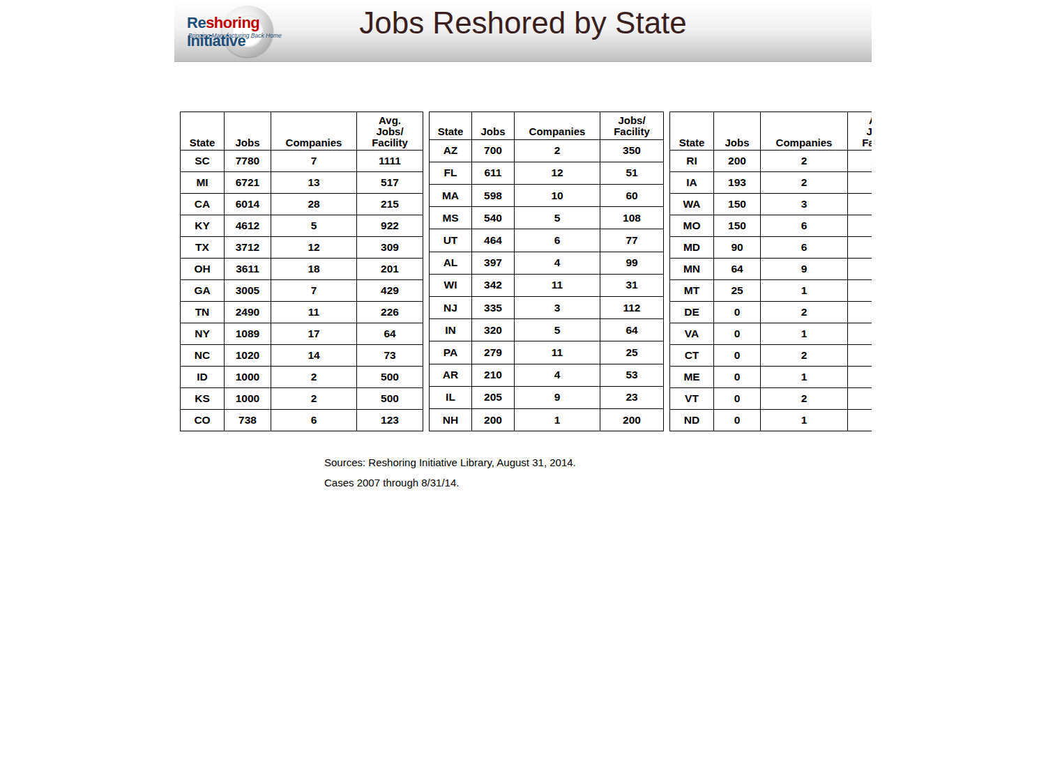Re shoring Initiative
Bringing Manufacturing Back Home
Jobs Reshored by State
| State | Jobs | Companies | Avg. Jobs/ Facility |
| --- | --- | --- | --- |
| SC | 7780 | 7 | 1111 |
| MI | 6721 | 13 | 517 |
| CA | 6014 | 28 | 215 |
| KY | 4612 | 5 | 922 |
| TX | 3712 | 12 | 309 |
| OH | 3611 | 18 | 201 |
| GA | 3005 | 7 | 429 |
| TN | 2490 | 11 | 226 |
| NY | 1089 | 17 | 64 |
| NC | 1020 | 14 | 73 |
| ID | 1000 | 2 | 500 |
| KS | 1000 | 2 | 500 |
| CO | 738 | 6 | 123 |
| State | Jobs | Companies | Jobs/ Facility |
| --- | --- | --- | --- |
| AZ | 700 | 2 | 350 |
| FL | 611 | 12 | 51 |
| MA | 598 | 10 | 60 |
| MS | 540 | 5 | 108 |
| UT | 464 | 6 | 77 |
| AL | 397 | 4 | 99 |
| WI | 342 | 11 | 31 |
| NJ | 335 | 3 | 112 |
| IN | 320 | 5 | 64 |
| PA | 279 | 11 | 25 |
| AR | 210 | 4 | 53 |
| IL | 205 | 9 | 23 |
| NH | 200 | 1 | 200 |
| State | Jobs | Companies | Avg. Jobs/ Facility |
| --- | --- | --- | --- |
| RI | 200 | 2 | 100 |
| IA | 193 | 2 | 97 |
| WA | 150 | 3 | 50 |
| MO | 150 | 6 | 25 |
| MD | 90 | 6 | 15 |
| MN | 64 | 9 | 7 |
| MT | 25 | 1 | 25 |
| DE | 0 | 2 | 0 |
| VA | 0 | 1 | 0 |
| CT | 0 | 2 | 0 |
| ME | 0 | 1 | 0 |
| VT | 0 | 2 | 0 |
| ND | 0 | 1 | 0 |
Sources: Reshoring Initiative Library, August 31, 2014.
Cases 2007 through 8/31/14.